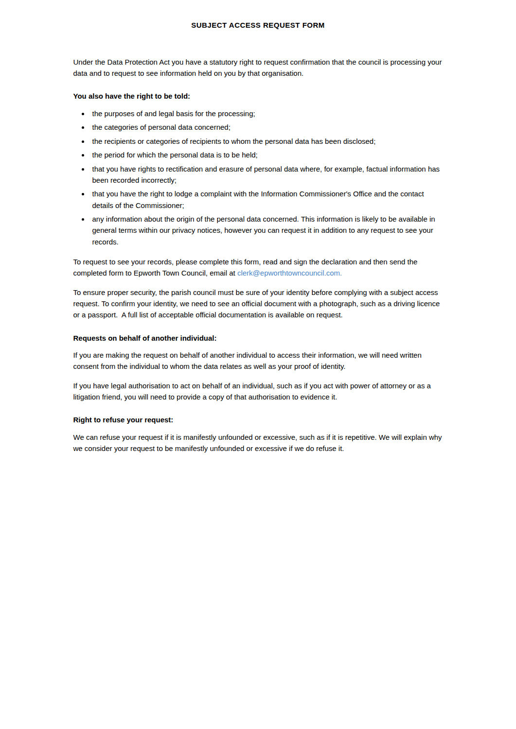SUBJECT ACCESS REQUEST FORM
Under the Data Protection Act you have a statutory right to request confirmation that the council is processing your data and to request to see information held on you by that organisation.
You also have the right to be told:
the purposes of and legal basis for the processing;
the categories of personal data concerned;
the recipients or categories of recipients to whom the personal data has been disclosed;
the period for which the personal data is to be held;
that you have rights to rectification and erasure of personal data where, for example, factual information has been recorded incorrectly;
that you have the right to lodge a complaint with the Information Commissioner's Office and the contact details of the Commissioner;
any information about the origin of the personal data concerned. This information is likely to be available in general terms within our privacy notices, however you can request it in addition to any request to see your records.
To request to see your records, please complete this form, read and sign the declaration and then send the completed form to Epworth Town Council, email at clerk@epworthtowncouncil.com.
To ensure proper security, the parish council must be sure of your identity before complying with a subject access request. To confirm your identity, we need to see an official document with a photograph, such as a driving licence or a passport. A full list of acceptable official documentation is available on request.
Requests on behalf of another individual:
If you are making the request on behalf of another individual to access their information, we will need written consent from the individual to whom the data relates as well as your proof of identity.
If you have legal authorisation to act on behalf of an individual, such as if you act with power of attorney or as a litigation friend, you will need to provide a copy of that authorisation to evidence it.
Right to refuse your request:
We can refuse your request if it is manifestly unfounded or excessive, such as if it is repetitive. We will explain why we consider your request to be manifestly unfounded or excessive if we do refuse it.